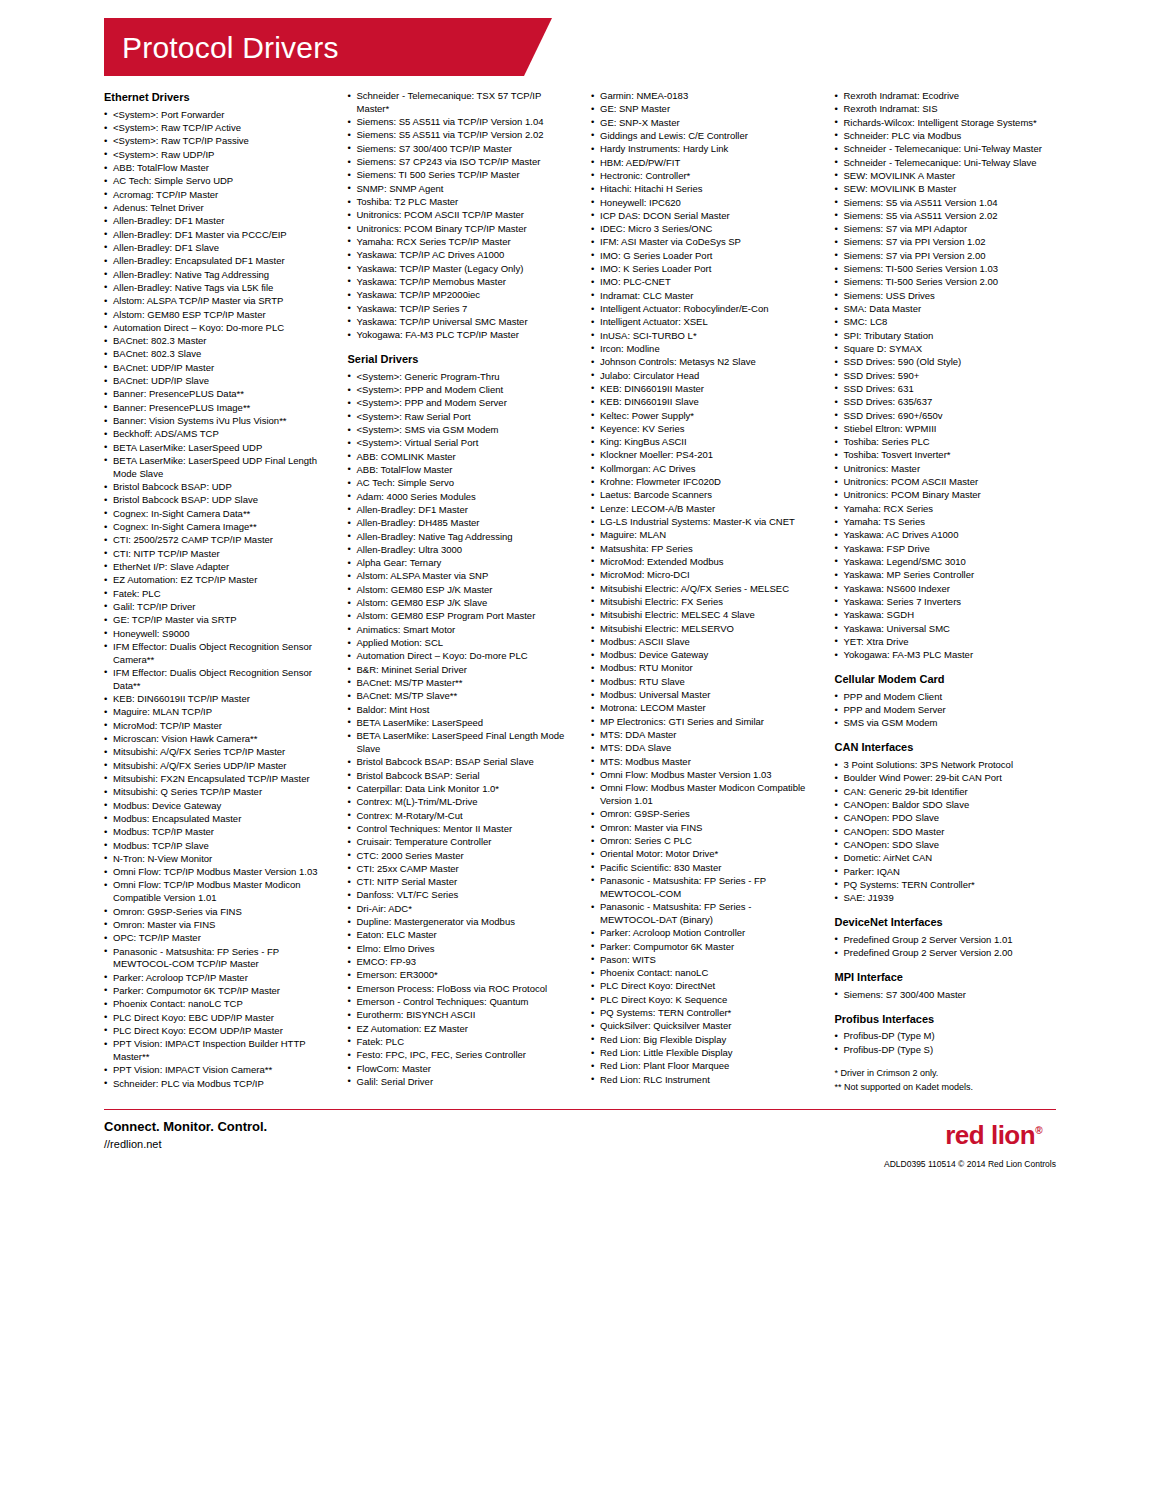Protocol Drivers
Ethernet Drivers
<System>: Port Forwarder
<System>: Raw TCP/IP Active
<System>: Raw TCP/IP Passive
<System>: Raw UDP/IP
ABB: TotalFlow Master
AC Tech: Simple Servo UDP
Acromag: TCP/IP Master
Adenus: Telnet Driver
Allen-Bradley: DF1 Master
Allen-Bradley: DF1 Master via PCCC/EIP
Allen-Bradley: DF1 Slave
Allen-Bradley: Encapsulated DF1 Master
Allen-Bradley: Native Tag Addressing
Allen-Bradley: Native Tags via L5K file
Alstom: ALSPA TCP/IP Master via SRTP
Alstom: GEM80 ESP TCP/IP Master
Automation Direct – Koyo: Do-more PLC
BACnet: 802.3 Master
BACnet: 802.3 Slave
BACnet: UDP/IP Master
BACnet: UDP/IP Slave
Banner: PresencePLUS Data**
Banner: PresencePLUS Image**
Banner: Vision Systems iVu Plus Vision**
Beckhoff: ADS/AMS TCP
BETA LaserMike: LaserSpeed UDP
BETA LaserMike: LaserSpeed UDP Final Length Mode Slave
Bristol Babcock BSAP: UDP
Bristol Babcock BSAP: UDP Slave
Cognex: In-Sight Camera Data**
Cognex: In-Sight Camera Image**
CTI: 2500/2572 CAMP TCP/IP Master
CTI: NITP TCP/IP Master
EtherNet I/P: Slave Adapter
EZ Automation: EZ TCP/IP Master
Fatek: PLC
Galil: TCP/IP Driver
GE: TCP/IP Master via SRTP
Honeywell: S9000
IFM Effector: Dualis Object Recognition Sensor Camera**
IFM Effector: Dualis Object Recognition Sensor Data**
KEB: DIN66019II TCP/IP Master
Maguire: MLAN TCP/IP
MicroMod: TCP/IP Master
Microscan: Vision Hawk Camera**
Mitsubishi: A/Q/FX Series TCP/IP Master
Mitsubishi: A/Q/FX Series UDP/IP Master
Mitsubishi: FX2N Encapsulated TCP/IP Master
Mitsubishi: Q Series TCP/IP Master
Modbus: Device Gateway
Modbus: Encapsulated Master
Modbus: TCP/IP Master
Modbus: TCP/IP Slave
N-Tron: N-View Monitor
Omni Flow: TCP/IP Modbus Master Version 1.03
Omni Flow: TCP/IP Modbus Master Modicon Compatible Version 1.01
Omron: G9SP-Series via FINS
Omron: Master via FINS
OPC: TCP/IP Master
Panasonic - Matsushita: FP Series - FP MEWTOCOL-COM TCP/IP Master
Parker: Acroloop TCP/IP Master
Parker: Compumotor 6K TCP/IP Master
Phoenix Contact: nanoLC TCP
PLC Direct Koyo: EBC UDP/IP Master
PLC Direct Koyo: ECOM UDP/IP Master
PPT Vision: IMPACT Inspection Builder HTTP Master**
PPT Vision: IMPACT Vision Camera**
Schneider: PLC via Modbus TCP/IP
Schneider - Telemecanique: TSX 57 TCP/IP Master*
Siemens: S5 AS511 via TCP/IP Version 1.04
Siemens: S5 AS511 via TCP/IP Version 2.02
Siemens: S7 300/400 TCP/IP Master
Siemens: S7 CP243 via ISO TCP/IP Master
Siemens: TI 500 Series TCP/IP Master
SNMP: SNMP Agent
Toshiba: T2 PLC Master
Unitronics: PCOM ASCII TCP/IP Master
Unitronics: PCOM Binary TCP/IP Master
Yamaha: RCX Series TCP/IP Master
Yaskawa: TCP/IP AC Drives A1000
Yaskawa: TCP/IP Master (Legacy Only)
Yaskawa: TCP/IP Memobus Master
Yaskawa: TCP/IP MP2000iec
Yaskawa: TCP/IP Series 7
Yaskawa: TCP/IP Universal SMC Master
Yokogawa: FA-M3 PLC TCP/IP Master
Serial Drivers
<System>: Generic Program-Thru
<System>: PPP and Modem Client
<System>: PPP and Modem Server
<System>: Raw Serial Port
<System>: SMS via GSM Modem
<System>: Virtual Serial Port
ABB: COMLINK Master
ABB: TotalFlow Master
AC Tech: Simple Servo
Adam: 4000 Series Modules
Allen-Bradley: DF1 Master
Allen-Bradley: DH485 Master
Allen-Bradley: Native Tag Addressing
Allen-Bradley: Ultra 3000
Alpha Gear: Ternary
Alstom: ALSPA Master via SNP
Alstom: GEM80 ESP J/K Master
Alstom: GEM80 ESP J/K Slave
Alstom: GEM80 ESP Program Port Master
Animatics: Smart Motor
Applied Motion: SCL
Automation Direct – Koyo: Do-more PLC
B&R: Mininet Serial Driver
BACnet: MS/TP Master**
BACnet: MS/TP Slave**
Baldor: Mint Host
BETA LaserMike: LaserSpeed
BETA LaserMike: LaserSpeed Final Length Mode Slave
Bristol Babcock BSAP: BSAP Serial Slave
Bristol Babcock BSAP: Serial
Caterpillar: Data Link Monitor 1.0*
Contrex: M(L)-Trim/ML-Drive
Contrex: M-Rotary/M-Cut
Control Techniques: Mentor II Master
Cruisair: Temperature Controller
CTC: 2000 Series Master
CTI: 25xx CAMP Master
CTI: NITP Serial Master
Danfoss: VLT/FC Series
Dri-Air: ADC*
Dupline: Mastergenerator via Modbus
Eaton: ELC Master
Elmo: Elmo Drives
EMCO: FP-93
Emerson: ER3000*
Emerson Process: FloBoss via ROC Protocol
Emerson - Control Techniques: Quantum
Eurotherm: BISYNCH ASCII
EZ Automation: EZ Master
Fatek: PLC
Festo: FPC, IPC, FEC, Series Controller
FlowCom: Master
Galil: Serial Driver
Garmin: NMEA-0183
GE: SNP Master
GE: SNP-X Master
Giddings and Lewis: C/E Controller
Hardy Instruments: Hardy Link
HBM: AED/PW/FIT
Hectronic: Controller*
Hitachi: Hitachi H Series
Honeywell: IPC620
ICP DAS: DCON Serial Master
IDEC: Micro 3 Series/ONC
IFM: ASI Master via CoDeSys SP
IMO: G Series Loader Port
IMO: K Series Loader Port
IMO: PLC-CNET
Indramat: CLC Master
Intelligent Actuator: Robocylinder/E-Con
Intelligent Actuator: XSEL
InUSA: SCI-TURBO L*
Ircon: Modline
Johnson Controls: Metasys N2 Slave
Julabo: Circulator Head
KEB: DIN66019II Master
KEB: DIN66019II Slave
Keltec: Power Supply*
Keyence: KV Series
King: KingBus ASCII
Klockner Moeller: PS4-201
Kollmorgan: AC Drives
Krohne: Flowmeter IFC020D
Laetus: Barcode Scanners
Lenze: LECOM-A/B Master
LG-LS Industrial Systems: Master-K via CNET
Maguire: MLAN
Matsushita: FP Series
MicroMod: Extended Modbus
MicroMod: Micro-DCI
Mitsubishi Electric: A/Q/FX Series - MELSEC
Mitsubishi Electric: FX Series
Mitsubishi Electric: MELSEC 4 Slave
Mitsubishi Electric: MELSERVO
Modbus: ASCII Slave
Modbus: Device Gateway
Modbus: RTU Monitor
Modbus: RTU Slave
Modbus: Universal Master
Motrona: LECOM Master
MP Electronics: GTI Series and Similar
MTS: DDA Master
MTS: DDA Slave
MTS: Modbus Master
Omni Flow: Modbus Master Version 1.03
Omni Flow: Modbus Master Modicon Compatible Version 1.01
Omron: G9SP-Series
Omron: Master via FINS
Omron: Series C PLC
Oriental Motor: Motor Drive*
Pacific Scientific: 830 Master
Panasonic - Matsushita: FP Series - FP MEWTOCOL-COM
Panasonic - Matsushita: FP Series - MEWTOCOL-DAT (Binary)
Parker: Acroloop Motion Controller
Parker: Compumotor 6K Master
Pason: WITS
Phoenix Contact: nanoLC
PLC Direct Koyo: DirectNet
PLC Direct Koyo: K Sequence
PQ Systems: TERN Controller*
QuickSilver: Quicksilver Master
Red Lion: Big Flexible Display
Red Lion: Little Flexible Display
Red Lion: Plant Floor Marquee
Red Lion: RLC Instrument
Rexroth Indramat: Ecodrive
Rexroth Indramat: SIS
Richards-Wilcox: Intelligent Storage Systems*
Schneider: PLC via Modbus
Schneider - Telemecanique: Uni-Telway Master
Schneider - Telemecanique: Uni-Telway Slave
SEW: MOVILINK A Master
SEW: MOVILINK B Master
Siemens: S5 via AS511 Version 1.04
Siemens: S5 via AS511 Version 2.02
Siemens: S7 via MPI Adaptor
Siemens: S7 via PPI Version 1.02
Siemens: S7 via PPI Version 2.00
Siemens: TI-500 Series Version 1.03
Siemens: TI-500 Series Version 2.00
Siemens: USS Drives
SMA: Data Master
SMC: LC8
SPI: Tributary Station
Square D: SYMAX
SSD Drives: 590 (Old Style)
SSD Drives: 590+
SSD Drives: 631
SSD Drives: 635/637
SSD Drives: 690+/650v
Stiebel Eltron: WPMIII
Toshiba: Series PLC
Toshiba: Tosvert Inverter*
Unitronics: Master
Unitronics: PCOM ASCII Master
Unitronics: PCOM Binary Master
Yamaha: RCX Series
Yamaha: TS Series
Yaskawa: AC Drives A1000
Yaskawa: FSP Drive
Yaskawa: Legend/SMC 3010
Yaskawa: MP Series Controller
Yaskawa: NS600 Indexer
Yaskawa: Series 7 Inverters
Yaskawa: SGDH
Yaskawa: Universal SMC
YET: Xtra Drive
Yokogawa: FA-M3 PLC Master
Cellular Modem Card
PPP and Modem Client
PPP and Modem Server
SMS via GSM Modem
CAN Interfaces
3 Point Solutions: 3PS Network Protocol
Boulder Wind Power: 29-bit CAN Port
CAN: Generic 29-bit Identifier
CANOpen: Baldor SDO Slave
CANOpen: PDO Slave
CANOpen: SDO Master
CANOpen: SDO Slave
Dometic: AirNet CAN
Parker: IQAN
PQ Systems: TERN Controller*
SAE: J1939
DeviceNet Interfaces
Predefined Group 2 Server Version 1.01
Predefined Group 2 Server Version 2.00
MPI Interface
Siemens: S7 300/400 Master
Profibus Interfaces
Profibus-DP (Type M)
Profibus-DP (Type S)
* Driver in Crimson 2 only.
** Not supported on Kadet models.
Connect. Monitor. Control. //redlion.net
red lion®
ADLD0395 110514 © 2014 Red Lion Controls